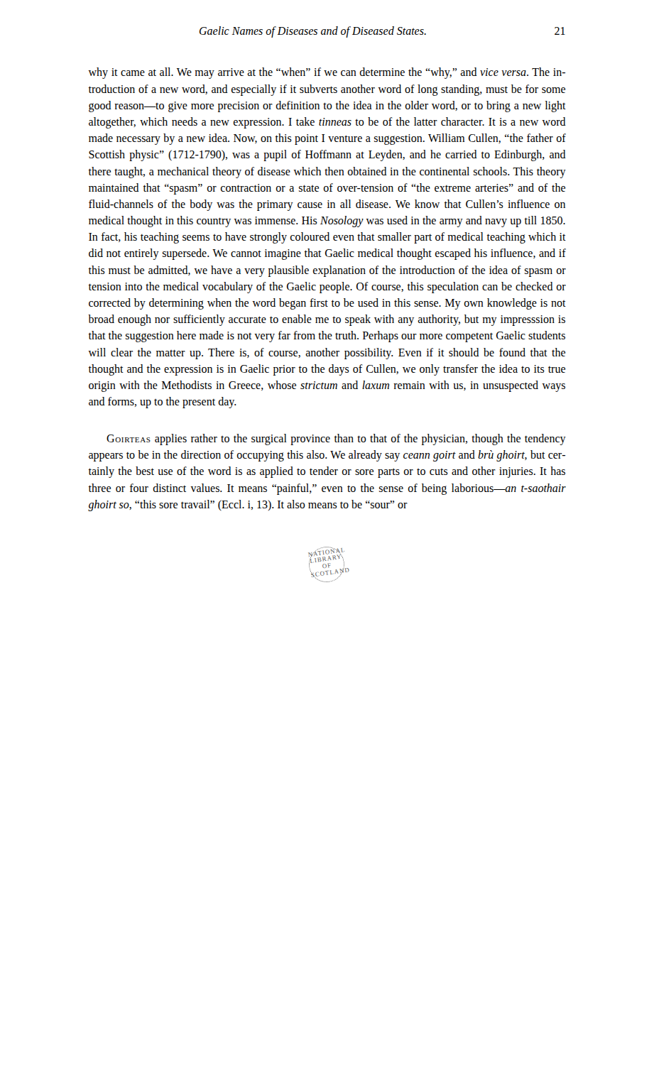Gaelic Names of Diseases and of Diseased States.
21
why it came at all. We may arrive at the “when” if we can determine the “why,” and vice versa. The introduction of a new word, and especially if it subverts another word of long standing, must be for some good reason—to give more precision or definition to the idea in the older word, or to bring a new light altogether, which needs a new expression. I take tinneas to be of the latter character. It is a new word made necessary by a new idea. Now, on this point I venture a suggestion. William Cullen, “the father of Scottish physic” (1712-1790), was a pupil of Hoffmann at Leyden, and he carried to Edinburgh, and there taught, a mechanical theory of disease which then obtained in the continental schools. This theory maintained that “spasm” or contraction or a state of over-tension of “the extreme arteries” and of the fluid-channels of the body was the primary cause in all disease. We know that Cullen’s influence on medical thought in this country was immense. His Nosology was used in the army and navy up till 1850. In fact, his teaching seems to have strongly coloured even that smaller part of medical teaching which it did not entirely supersede. We cannot imagine that Gaelic medical thought escaped his influence, and if this must be admitted, we have a very plausible explanation of the introduction of the idea of spasm or tension into the medical vocabulary of the Gaelic people. Of course, this speculation can be checked or corrected by determining when the word began first to be used in this sense. My own knowledge is not broad enough nor sufficiently accurate to enable me to speak with any authority, but my impresssion is that the suggestion here made is not very far from the truth. Perhaps our more competent Gaelic students will clear the matter up. There is, of course, another possibility. Even if it should be found that the thought and the expression is in Gaelic prior to the days of Cullen, we only transfer the idea to its true origin with the Methodists in Greece, whose strictum and laxum remain with us, in unsuspected ways and forms, up to the present day.
Goirteas applies rather to the surgical province than to that of the physician, though the tendency appears to be in the direction of occupying this also. We already say ceann goirt and brù ghoirt, but certainly the best use of the word is as applied to tender or sore parts or to cuts and other injuries. It has three or four distinct values. It means “painful,” even to the sense of being laborious—an t-saothair ghoirt so, “this sore travail” (Eccl. i, 13). It also means to be “sour” or
National Library of Scotland